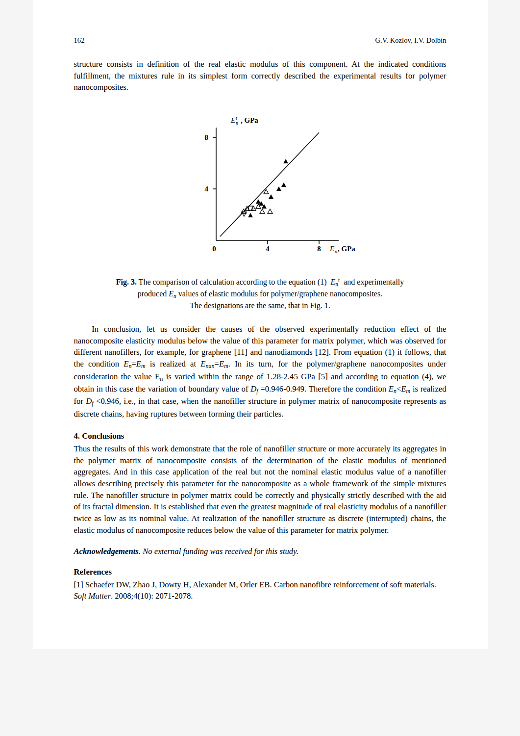162 G.V. Kozlov, I.V. Dolbin
structure consists in definition of the real elastic modulus of this component. At the indicated conditions fulfillment, the mixtures rule in its simplest form correctly described the experimental results for polymer nanocomposites.
8 4 0 4 8 E n t , GPa E n , GPa
Fig. 3. The comparison of calculation according to the equation (1) Ent and experimentally produced En values of elastic modulus for polymer/graphene nanocomposites. The designations are the same, that in Fig. 1.
In conclusion, let us consider the causes of the observed experimentally reduction effect of the nanocomposite elasticity modulus below the value of this parameter for matrix polymer, which was observed for different nanofillers, for example, for graphene [11] and nanodiamonds [12]. From equation (1) it follows, that the condition En=Em is realized at Enan=Em. In its turn, for the polymer/graphene nanocomposites under consideration the value En is varied within the range of 1.28-2.45 GPa [5] and according to equation (4), we obtain in this case the variation of boundary value of Df =0.946-0.949. Therefore the condition En<Em is realized for Df <0.946, i.e., in that case, when the nanofiller structure in polymer matrix of nanocomposite represents as discrete chains, having ruptures between forming their particles.
4. Conclusions
Thus the results of this work demonstrate that the role of nanofiller structure or more accurately its aggregates in the polymer matrix of nanocomposite consists of the determination of the elastic modulus of mentioned aggregates. And in this case application of the real but not the nominal elastic modulus value of a nanofiller allows describing precisely this parameter for the nanocomposite as a whole framework of the simple mixtures rule. The nanofiller structure in polymer matrix could be correctly and physically strictly described with the aid of its fractal dimension. It is established that even the greatest magnitude of real elasticity modulus of a nanofiller twice as low as its nominal value. At realization of the nanofiller structure as discrete (interrupted) chains, the elastic modulus of nanocomposite reduces below the value of this parameter for matrix polymer.
Acknowledgements. No external funding was received for this study.
References
[1] Schaefer DW, Zhao J, Dowty H, Alexander M, Orler EB. Carbon nanofibre reinforcement of soft materials. Soft Matter. 2008;4(10): 2071-2078.